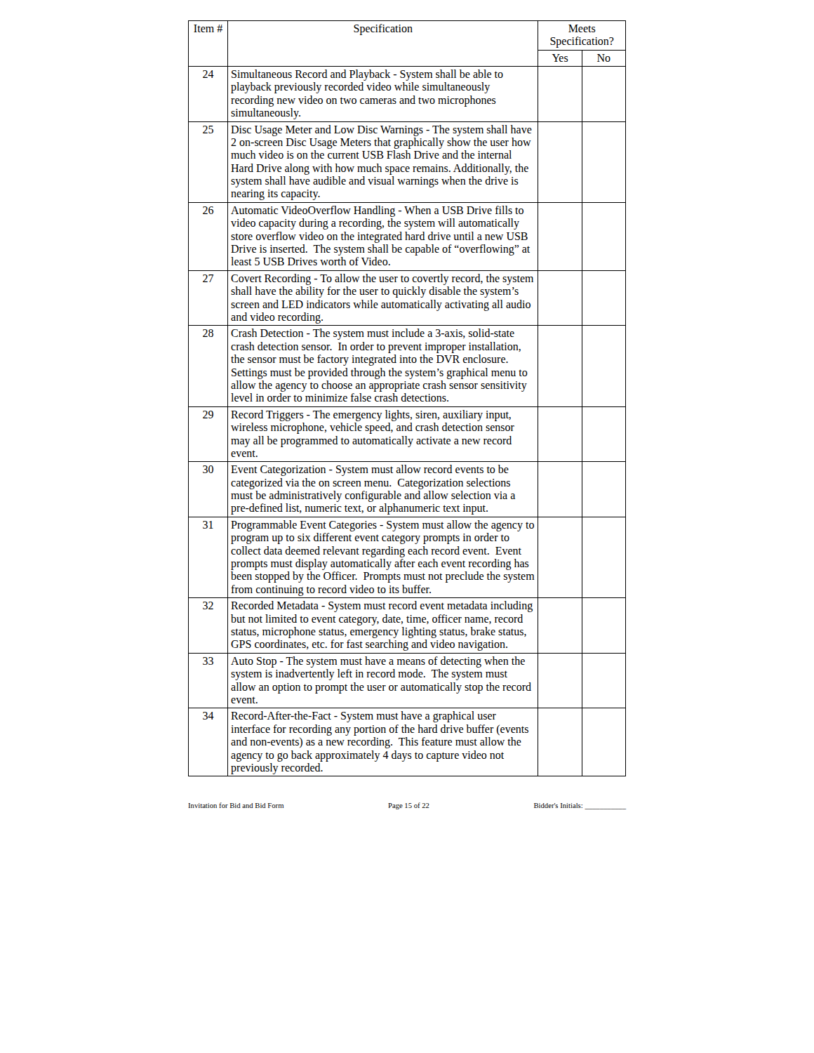| Item # | Specification | Meets Specification? |
| --- | --- | --- |
| Yes | No |
| 24 | Simultaneous Record and Playback - System shall be able to playback previously recorded video while simultaneously recording new video on two cameras and two microphones simultaneously. | | |
| 25 | Disc Usage Meter and Low Disc Warnings - The system shall have 2 on-screen Disc Usage Meters that graphically show the user how much video is on the current USB Flash Drive and the internal Hard Drive along with how much space remains. Additionally, the system shall have audible and visual warnings when the drive is nearing its capacity. | | |
| 26 | Automatic VideoOverflow Handling - When a USB Drive fills to video capacity during a recording, the system will automatically store overflow video on the integrated hard drive until a new USB Drive is inserted. The system shall be capable of “overflowing” at least 5 USB Drives worth of Video. | | |
| 27 | Covert Recording - To allow the user to covertly record, the system shall have the ability for the user to quickly disable the system’s screen and LED indicators while automatically activating all audio and video recording. | | |
| 28 | Crash Detection - The system must include a 3-axis, solid-state crash detection sensor. In order to prevent improper installation, the sensor must be factory integrated into the DVR enclosure. Settings must be provided through the system’s graphical menu to allow the agency to choose an appropriate crash sensor sensitivity level in order to minimize false crash detections. | | |
| 29 | Record Triggers - The emergency lights, siren, auxiliary input, wireless microphone, vehicle speed, and crash detection sensor may all be programmed to automatically activate a new record event. | | |
| 30 | Event Categorization - System must allow record events to be categorized via the on screen menu. Categorization selections must be administratively configurable and allow selection via a pre-defined list, numeric text, or alphanumeric text input. | | |
| 31 | Programmable Event Categories - System must allow the agency to program up to six different event category prompts in order to collect data deemed relevant regarding each record event. Event prompts must display automatically after each event recording has been stopped by the Officer. Prompts must not preclude the system from continuing to record video to its buffer. | | |
| 32 | Recorded Metadata - System must record event metadata including but not limited to event category, date, time, officer name, record status, microphone status, emergency lighting status, brake status, GPS coordinates, etc. for fast searching and video navigation. | | |
| 33 | Auto Stop - The system must have a means of detecting when the system is inadvertently left in record mode. The system must allow an option to prompt the user or automatically stop the record event. | | |
| 34 | Record-After-the-Fact - System must have a graphical user interface for recording any portion of the hard drive buffer (events and non-events) as a new recording. This feature must allow the agency to go back approximately 4 days to capture video not previously recorded. | | |
Invitation for Bid and Bid Form Page 15 of 22 Bidder's Initials: ___________